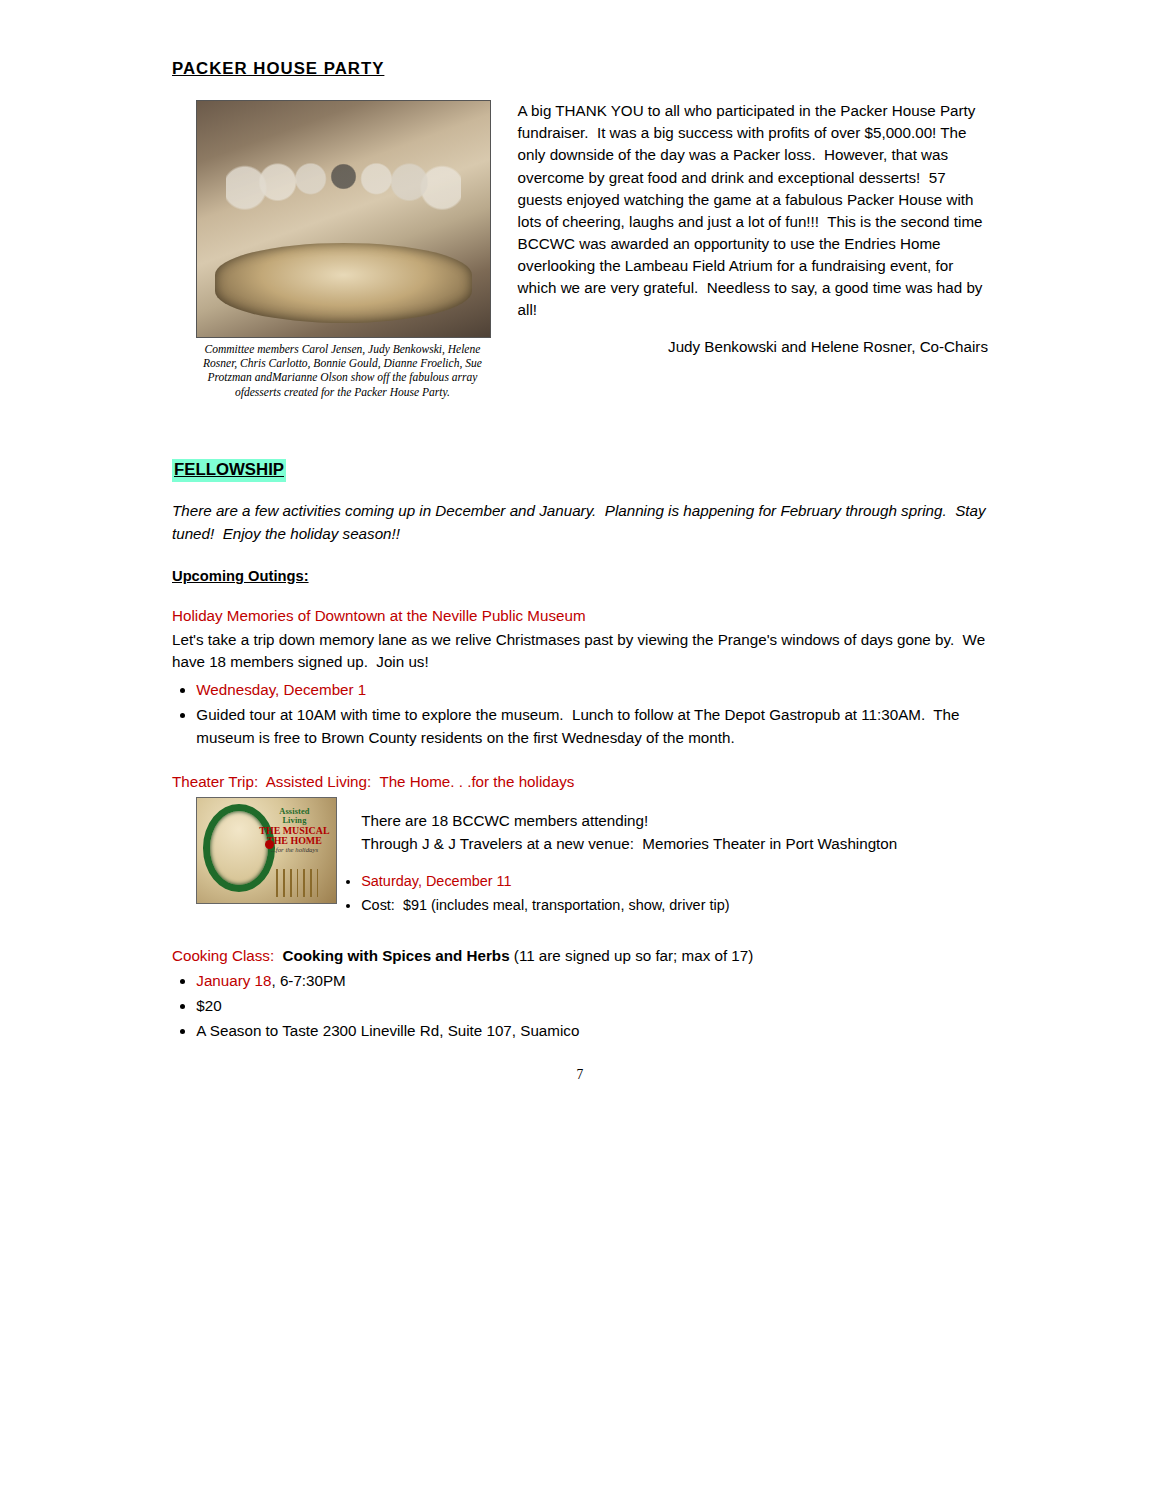PACKER HOUSE PARTY
Committee members Carol Jensen, Judy Benkowski, Helene Rosner, Chris Carlotto, Bonnie Gould, Dianne Froelich, Sue Protzman andMarianne Olson show off the fabulous array ofdesserts created for the Packer House Party.
A big THANK YOU to all who participated in the Packer House Party fundraiser. It was a big success with profits of over $5,000.00! The only downside of the day was a Packer loss. However, that was overcome by great food and drink and exceptional desserts! 57 guests enjoyed watching the game at a fabulous Packer House with lots of cheering, laughs and just a lot of fun!!! This is the second time BCCWC was awarded an opportunity to use the Endries Home overlooking the Lambeau Field Atrium for a fundraising event, for which we are very grateful. Needless to say, a good time was had by all!
Judy Benkowski and Helene Rosner, Co-Chairs
FELLOWSHIP
There are a few activities coming up in December and January. Planning is happening for February through spring. Stay tuned! Enjoy the holiday season!!
Upcoming Outings:
Holiday Memories of Downtown at the Neville Public Museum
Let's take a trip down memory lane as we relive Christmases past by viewing the Prange's windows of days gone by. We have 18 members signed up. Join us!
Wednesday, December 1
Guided tour at 10AM with time to explore the museum. Lunch to follow at The Depot Gastropub at 11:30AM. The museum is free to Brown County residents on the first Wednesday of the month.
Theater Trip: Assisted Living: The Home. . .for the holidays
Assisted
Living
THE MUSICAL
THE HOME
...for the holidays
There are 18 BCCWC members attending!
Through J & J Travelers at a new venue: Memories Theater in Port Washington
Saturday, December 11
Cost: $91 (includes meal, transportation, show, driver tip)
Cooking Class: Cooking with Spices and Herbs (11 are signed up so far; max of 17)
January 18, 6-7:30PM
$20
A Season to Taste 2300 Lineville Rd, Suite 107, Suamico
7